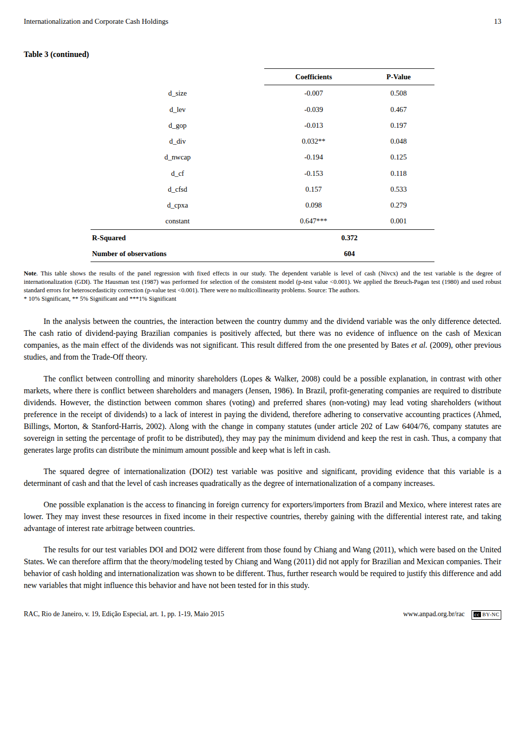Internationalization and Corporate Cash Holdings
13
Table 3 (continued)
| | Coefficients | P-Value |
| --- | --- | --- |
| d_size | -0.007 | 0.508 |
| d_lev | -0.039 | 0.467 |
| d_gop | -0.013 | 0.197 |
| d_div | 0.032** | 0.048 |
| d_nwcap | -0.194 | 0.125 |
| d_cf | -0.153 | 0.118 |
| d_cfsd | 0.157 | 0.533 |
| d_cpxa | 0.098 | 0.279 |
| constant | 0.647*** | 0.001 |
| R-Squared | 0.372 |
| Number of observations | 604 |
Note. This table shows the results of the panel regression with fixed effects in our study. The dependent variable is level of cash (Nivcx) and the test variable is the degree of internationalization (GDI). The Hausman test (1987) was performed for selection of the consistent model (p-test value <0.001). We applied the Breuch-Pagan test (1980) and used robust standard errors for heteroscedasticity correction (p-value test <0.001). There were no multicollinearity problems. Source: The authors.
* 10% Significant, ** 5% Significant and ***1% Significant
In the analysis between the countries, the interaction between the country dummy and the dividend variable was the only difference detected. The cash ratio of dividend-paying Brazilian companies is positively affected, but there was no evidence of influence on the cash of Mexican companies, as the main effect of the dividends was not significant. This result differed from the one presented by Bates et al. (2009), other previous studies, and from the Trade-Off theory.
The conflict between controlling and minority shareholders (Lopes & Walker, 2008) could be a possible explanation, in contrast with other markets, where there is conflict between shareholders and managers (Jensen, 1986). In Brazil, profit-generating companies are required to distribute dividends. However, the distinction between common shares (voting) and preferred shares (non-voting) may lead voting shareholders (without preference in the receipt of dividends) to a lack of interest in paying the dividend, therefore adhering to conservative accounting practices (Ahmed, Billings, Morton, & Stanford-Harris, 2002). Along with the change in company statutes (under article 202 of Law 6404/76, company statutes are sovereign in setting the percentage of profit to be distributed), they may pay the minimum dividend and keep the rest in cash. Thus, a company that generates large profits can distribute the minimum amount possible and keep what is left in cash.
The squared degree of internationalization (DOI2) test variable was positive and significant, providing evidence that this variable is a determinant of cash and that the level of cash increases quadratically as the degree of internationalization of a company increases.
One possible explanation is the access to financing in foreign currency for exporters/importers from Brazil and Mexico, where interest rates are lower. They may invest these resources in fixed income in their respective countries, thereby gaining with the differential interest rate, and taking advantage of interest rate arbitrage between countries.
The results for our test variables DOI and DOI2 were different from those found by Chiang and Wang (2011), which were based on the United States. We can therefore affirm that the theory/modeling tested by Chiang and Wang (2011) did not apply for Brazilian and Mexican companies. Their behavior of cash holding and internationalization was shown to be different. Thus, further research would be required to justify this difference and add new variables that might influence this behavior and have not been tested for in this study.
RAC, Rio de Janeiro, v. 19, Edição Especial, art. 1, pp. 1-19, Maio 2015
www.anpad.org.br/rac
cc BY-NC